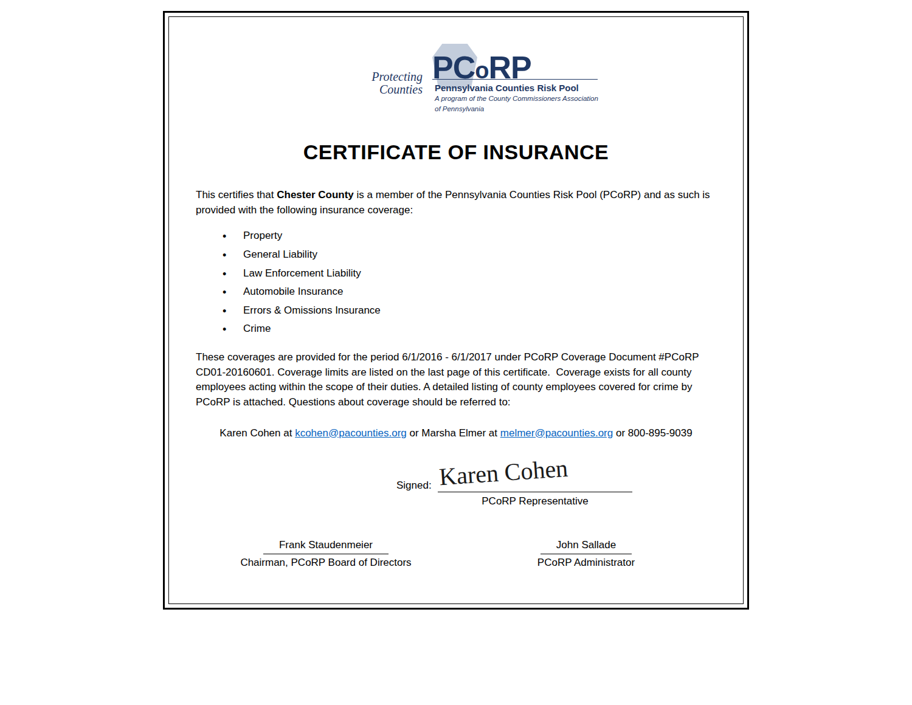PCo RP
Protecting
Counties
Pennsylvania Counties Risk Pool
A program of the County Commissioners Association of Pennsylvania
CERTIFICATE OF INSURANCE
This certifies that Chester County is a member of the Pennsylvania Counties Risk Pool (PCoRP) and as such is provided with the following insurance coverage:
Property
General Liability
Law Enforcement Liability
Automobile Insurance
Errors & Omissions Insurance
Crime
These coverages are provided for the period 6/1/2016 - 6/1/2017 under PCoRP Coverage Document #PCoRP CD01-20160601. Coverage limits are listed on the last page of this certificate. Coverage exists for all county employees acting within the scope of their duties. A detailed listing of county employees covered for crime by PCoRP is attached. Questions about coverage should be referred to:
Karen Cohen at kcohen@pacounties.org or Marsha Elmer at melmer@pacounties.org or 800-895-9039
Signed: Karen Cohen PCoRP Representative
| Frank Staudenmeier Chairman, PCoRP Board of Directors | John Sallade PCoRP Administrator |